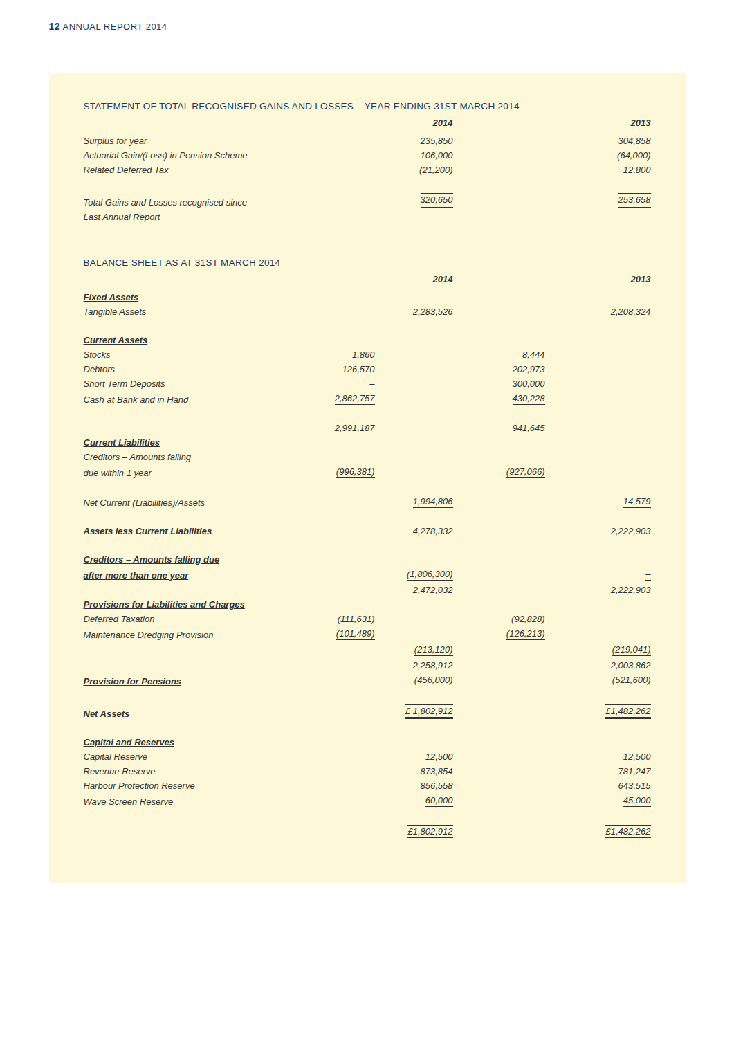12 ANNUAL REPORT 2014
Statement of Total Recognised Gains and Losses – Year Ending 31st March 2014
| | | 2014 | | 2013 |
| Surplus for year | | 235,850 | | 304,858 |
| Actuarial Gain/(Loss) in Pension Scheme | | 106,000 | | (64,000) |
| Related Deferred Tax | | (21,200) | | 12,800 |
| Total Gains and Losses recognised since | | 320,650 | | 253,658 |
| Last Annual Report | | | | |
Balance Sheet as at 31st March 2014
| | | 2014 | | 2013 |
| Fixed Assets | | | | |
| Tangible Assets | | 2,283,526 | | 2,208,324 |
| Current Assets | | | | |
| Stocks | 1,860 | | 8,444 | |
| Debtors | 126,570 | | 202,973 | |
| Short Term Deposits | – | | 300,000 | |
| Cash at Bank and in Hand | 2,862,757 | | 430,228 | |
| | 2,991,187 | | 941,645 | |
| Current Liabilities | | | | |
| Creditors – Amounts falling | | | | |
| due within 1 year | (996,381) | | (927,066) | |
| Net Current (Liabilities)/Assets | | 1,994,806 | | 14,579 |
| Assets less Current Liabilities | | 4,278,332 | | 2,222,903 |
| Creditors – Amounts falling due | | | | |
| after more than one year | | (1,806,300) | | – |
| | | 2,472,032 | | 2,222,903 |
| Provisions for Liabilities and Charges | | | | |
| Deferred Taxation | (111,631) | | (92,828) | |
| Maintenance Dredging Provision | (101,489) | | (126,213) | |
| | | (213,120) | | (219,041) |
| | | 2,258,912 | | 2,003,862 |
| Provision for Pensions | | (456,000) | | (521,600) |
| Net Assets | | £ 1,802,912 | | £1,482,262 |
| Capital and Reserves | | | | |
| Capital Reserve | | 12,500 | | 12,500 |
| Revenue Reserve | | 873,854 | | 781,247 |
| Harbour Protection Reserve | | 856,558 | | 643,515 |
| Wave Screen Reserve | | 60,000 | | 45,000 |
| | | £1,802,912 | | £1,482,262 |